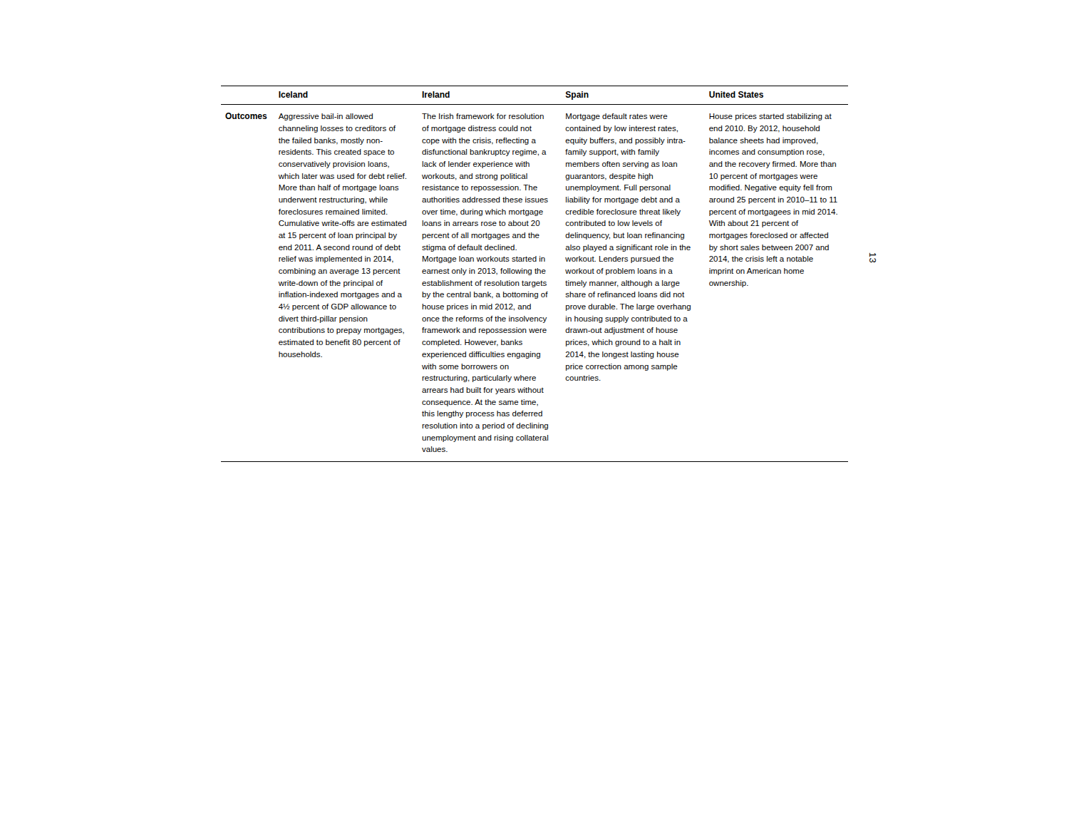| | Iceland | Ireland | Spain | United States |
| --- | --- | --- | --- | --- |
| Outcomes | Aggressive bail-in allowed channeling losses to creditors of the failed banks, mostly non-residents. This created space to conservatively provision loans, which later was used for debt relief. More than half of mortgage loans underwent restructuring, while foreclosures remained limited. Cumulative write-offs are estimated at 15 percent of loan principal by end 2011. A second round of debt relief was implemented in 2014, combining an average 13 percent write-down of the principal of inflation-indexed mortgages and a 4½ percent of GDP allowance to divert third-pillar pension contributions to prepay mortgages, estimated to benefit 80 percent of households. | The Irish framework for resolution of mortgage distress could not cope with the crisis, reflecting a disfunctional bankruptcy regime, a lack of lender experience with workouts, and strong political resistance to repossession. The authorities addressed these issues over time, during which mortgage loans in arrears rose to about 20 percent of all mortgages and the stigma of default declined. Mortgage loan workouts started in earnest only in 2013, following the establishment of resolution targets by the central bank, a bottoming of house prices in mid 2012, and once the reforms of the insolvency framework and repossession were completed. However, banks experienced difficulties engaging with some borrowers on restructuring, particularly where arrears had built for years without consequence. At the same time, this lengthy process has deferred resolution into a period of declining unemployment and rising collateral values. | Mortgage default rates were contained by low interest rates, equity buffers, and possibly intra-family support, with family members often serving as loan guarantors, despite high unemployment. Full personal liability for mortgage debt and a credible foreclosure threat likely contributed to low levels of delinquency, but loan refinancing also played a significant role in the workout. Lenders pursued the workout of problem loans in a timely manner, although a large share of refinanced loans did not prove durable. The large overhang in housing supply contributed to a drawn-out adjustment of house prices, which ground to a halt in 2014, the longest lasting house price correction among sample countries. | House prices started stabilizing at end 2010. By 2012, household balance sheets had improved, incomes and consumption rose, and the recovery firmed. More than 10 percent of mortgages were modified. Negative equity fell from around 25 percent in 2010–11 to 11 percent of mortgagees in mid 2014. With about 21 percent of mortgages foreclosed or affected by short sales between 2007 and 2014, the crisis left a notable imprint on American home ownership. |
13